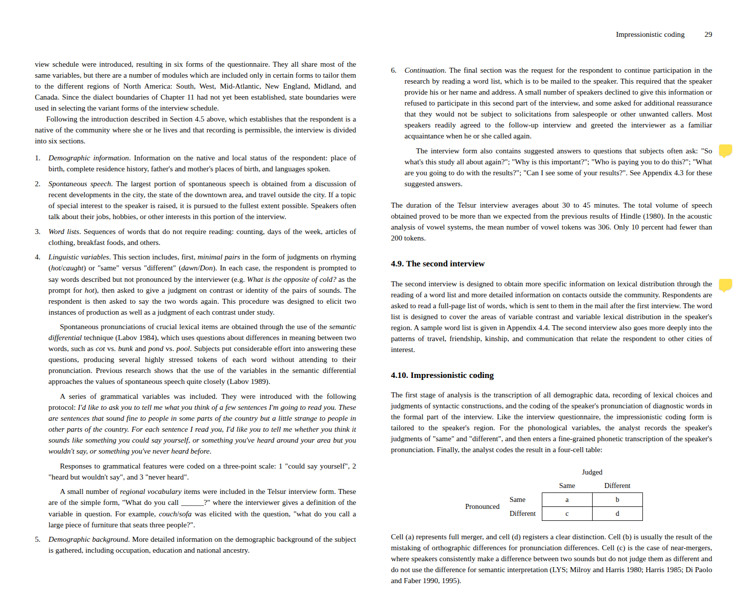Impressionistic coding 29
view schedule were introduced, resulting in six forms of the questionnaire. They all share most of the same variables, but there are a number of modules which are included only in certain forms to tailor them to the different regions of North America: South, West, Mid-Atlantic, New England, Midland, and Canada. Since the dialect boundaries of Chapter 11 had not yet been established, state boundaries were used in selecting the variant forms of the interview schedule.
Following the introduction described in Section 4.5 above, which establishes that the respondent is a native of the community where she or he lives and that recording is permissible, the interview is divided into six sections.
Demographic information. Information on the native and local status of the respondent: place of birth, complete residence history, father's and mother's places of birth, and languages spoken.
Spontaneous speech. The largest portion of spontaneous speech is obtained from a discussion of recent developments in the city, the state of the downtown area, and travel outside the city. If a topic of special interest to the speaker is raised, it is pursued to the fullest extent possible. Speakers often talk about their jobs, hobbies, or other interests in this portion of the interview.
Word lists. Sequences of words that do not require reading: counting, days of the week, articles of clothing, breakfast foods, and others.
Linguistic variables. This section includes, first, minimal pairs in the form of judgments on rhyming (hot/caught) or "same" versus "different" (dawn/Don). In each case, the respondent is prompted to say words described but not pronounced by the interviewer (e.g. What is the opposite of cold? as the prompt for hot), then asked to give a judgment on contrast or identity of the pairs of sounds. The respondent is then asked to say the two words again. This procedure was designed to elicit two instances of production as well as a judgment of each contrast under study.
Spontaneous pronunciations of crucial lexical items are obtained through the use of the semantic differential technique (Labov 1984), which uses questions about differences in meaning between two words, such as cot vs. bunk and pond vs. pool. Subjects put considerable effort into answering these questions, producing several highly stressed tokens of each word without attending to their pronunciation. Previous research shows that the use of the variables in the semantic differential approaches the values of spontaneous speech quite closely (Labov 1989).
A series of grammatical variables was included. They were introduced with the following protocol: I'd like to ask you to tell me what you think of a few sentences I'm going to read you. These are sentences that sound fine to people in some parts of the country but a little strange to people in other parts of the country. For each sentence I read you, I'd like you to tell me whether you think it sounds like something you could say yourself, or something you've heard around your area but you wouldn't say, or something you've never heard before.
Responses to grammatical features were coded on a three-point scale: 1 "could say yourself", 2 "heard but wouldn't say", and 3 "never heard".
A small number of regional vocabulary items were included in the Telsur interview form. These are of the simple form, "What do you call ______?" where the interviewer gives a definition of the variable in question. For example, couch/sofa was elicited with the question, "what do you call a large piece of furniture that seats three people?".
Demographic background. More detailed information on the demographic background of the subject is gathered, including occupation, education and national ancestry.
Continuation. The final section was the request for the respondent to continue participation in the research by reading a word list, which is to be mailed to the speaker. This required that the speaker provide his or her name and address. A small number of speakers declined to give this information or refused to participate in this second part of the interview, and some asked for additional reassurance that they would not be subject to solicitations from salespeople or other unwanted callers. Most speakers readily agreed to the follow-up interview and greeted the interviewer as a familiar acquaintance when he or she called again.
The interview form also contains suggested answers to questions that subjects often ask: "So what's this study all about again?"; "Why is this important?"; "Who is paying you to do this?"; "What are you going to do with the results?"; "Can I see some of your results?". See Appendix 4.3 for these suggested answers.
The duration of the Telsur interview averages about 30 to 45 minutes. The total volume of speech obtained proved to be more than we expected from the previous results of Hindle (1980). In the acoustic analysis of vowel systems, the mean number of vowel tokens was 306. Only 10 percent had fewer than 200 tokens.
4.9. The second interview
The second interview is designed to obtain more specific information on lexical distribution through the reading of a word list and more detailed information on contacts outside the community. Respondents are asked to read a full-page list of words, which is sent to them in the mail after the first interview. The word list is designed to cover the areas of variable contrast and variable lexical distribution in the speaker's region. A sample word list is given in Appendix 4.4. The second interview also goes more deeply into the patterns of travel, friendship, kinship, and communication that relate the respondent to other cities of interest.
4.10. Impressionistic coding
The first stage of analysis is the transcription of all demographic data, recording of lexical choices and judgments of syntactic constructions, and the coding of the speaker's pronunciation of diagnostic words in the formal part of the interview. Like the interview questionnaire, the impressionistic coding form is tailored to the speaker's region. For the phonological variables, the analyst records the speaker's judgments of "same" and "different", and then enters a fine-grained phonetic transcription of the speaker's pronunciation. Finally, the analyst codes the result in a four-cell table:
| | | Judged |
| | | Same | Different |
| Pronounced | Same | a | b |
| Different | c | d |
Cell (a) represents full merger, and cell (d) registers a clear distinction. Cell (b) is usually the result of the mistaking of orthographic differences for pronunciation differences. Cell (c) is the case of near-mergers, where speakers consistently make a difference between two sounds but do not judge them as different and do not use the difference for semantic interpretation (LYS; Milroy and Harris 1980; Harris 1985; Di Paolo and Faber 1990, 1995).